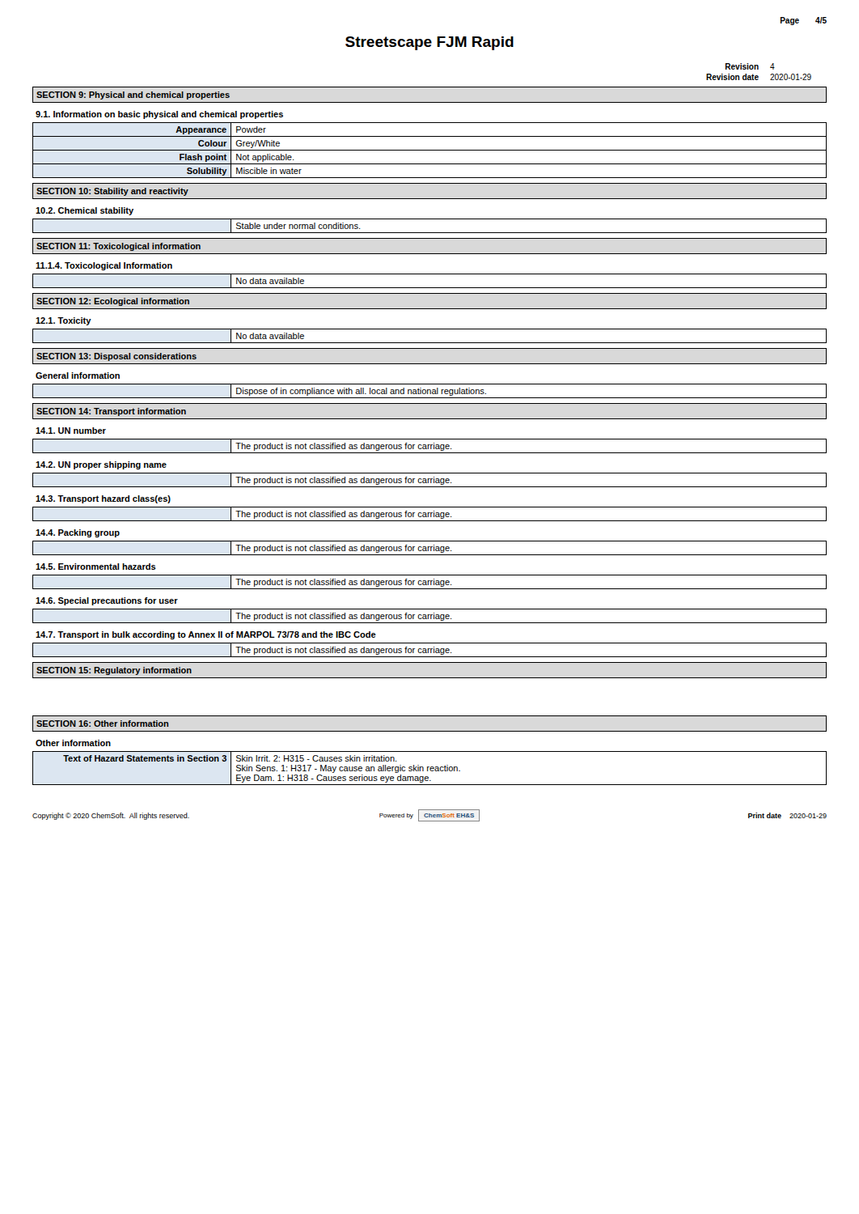Page4/5
Streetscape FJM Rapid
Revision 4
Revision date 2020-01-29
SECTION 9: Physical and chemical properties
9.1. Information on basic physical and chemical properties
| Appearance | Powder |
| Colour | Grey/White |
| Flash point | Not applicable. |
| Solubility | Miscible in water |
SECTION 10: Stability and reactivity
10.2. Chemical stability
| | Stable under normal conditions. |
SECTION 11: Toxicological information
11.1.4. Toxicological Information
| | No data available |
SECTION 12: Ecological information
12.1. Toxicity
| | No data available |
SECTION 13: Disposal considerations
General information
| | Dispose of in compliance with all. local and national regulations. |
SECTION 14: Transport information
14.1. UN number
| | The product is not classified as dangerous for carriage. |
14.2. UN proper shipping name
| | The product is not classified as dangerous for carriage. |
14.3. Transport hazard class(es)
| | The product is not classified as dangerous for carriage. |
14.4. Packing group
| | The product is not classified as dangerous for carriage. |
14.5. Environmental hazards
| | The product is not classified as dangerous for carriage. |
14.6. Special precautions for user
| | The product is not classified as dangerous for carriage. |
14.7. Transport in bulk according to Annex II of MARPOL 73/78 and the IBC Code
| | The product is not classified as dangerous for carriage. |
SECTION 15: Regulatory information
SECTION 16: Other information
Other information
| Text of Hazard Statements in Section 3 | Skin Irrit. 2: H315 - Causes skin irritation. Skin Sens. 1: H317 - May cause an allergic skin reaction. Eye Dam. 1: H318 - Causes serious eye damage. |
Copyright © 2020 ChemSoft. All rights reserved.
Powered by ChemSoft EH&S
Print date2020-01-29